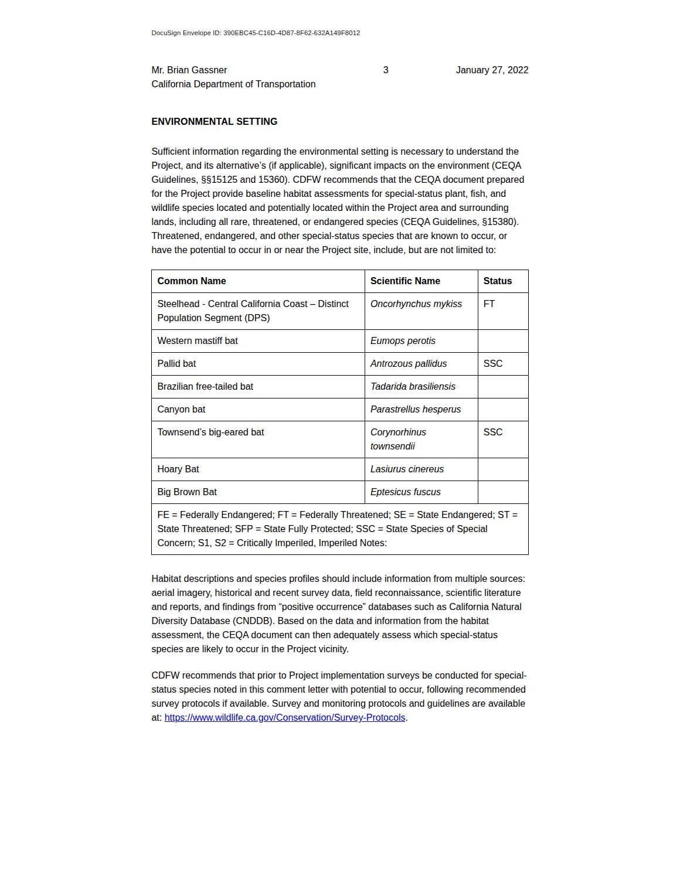DocuSign Envelope ID: 390EBC45-C16D-4D87-8F62-632A149F8012
Mr. Brian Gassner
California Department of Transportation
3
January 27, 2022
ENVIRONMENTAL SETTING
Sufficient information regarding the environmental setting is necessary to understand the Project, and its alternative’s (if applicable), significant impacts on the environment (CEQA Guidelines, §§15125 and 15360). CDFW recommends that the CEQA document prepared for the Project provide baseline habitat assessments for special-status plant, fish, and wildlife species located and potentially located within the Project area and surrounding lands, including all rare, threatened, or endangered species (CEQA Guidelines, §15380). Threatened, endangered, and other special-status species that are known to occur, or have the potential to occur in or near the Project site, include, but are not limited to:
| Common Name | Scientific Name | Status |
| --- | --- | --- |
| Steelhead - Central California Coast – Distinct Population Segment (DPS) | Oncorhynchus mykiss | FT |
| Western mastiff bat | Eumops perotis | |
| Pallid bat | Antrozous pallidus | SSC |
| Brazilian free-tailed bat | Tadarida brasiliensis | |
| Canyon bat | Parastrellus hesperus | |
| Townsend’s big-eared bat | Corynorhinus townsendii | SSC |
| Hoary Bat | Lasiurus cinereus | |
| Big Brown Bat | Eptesicus fuscus | |
| FE = Federally Endangered; FT = Federally Threatened; SE = State Endangered; ST = State Threatened; SFP = State Fully Protected; SSC = State Species of Special Concern; S1, S2 = Critically Imperiled, Imperiled Notes: |
Habitat descriptions and species profiles should include information from multiple sources: aerial imagery, historical and recent survey data, field reconnaissance, scientific literature and reports, and findings from “positive occurrence” databases such as California Natural Diversity Database (CNDDB). Based on the data and information from the habitat assessment, the CEQA document can then adequately assess which special-status species are likely to occur in the Project vicinity.
CDFW recommends that prior to Project implementation surveys be conducted for special-status species noted in this comment letter with potential to occur, following recommended survey protocols if available. Survey and monitoring protocols and guidelines are available at: https://www.wildlife.ca.gov/Conservation/Survey-Protocols.